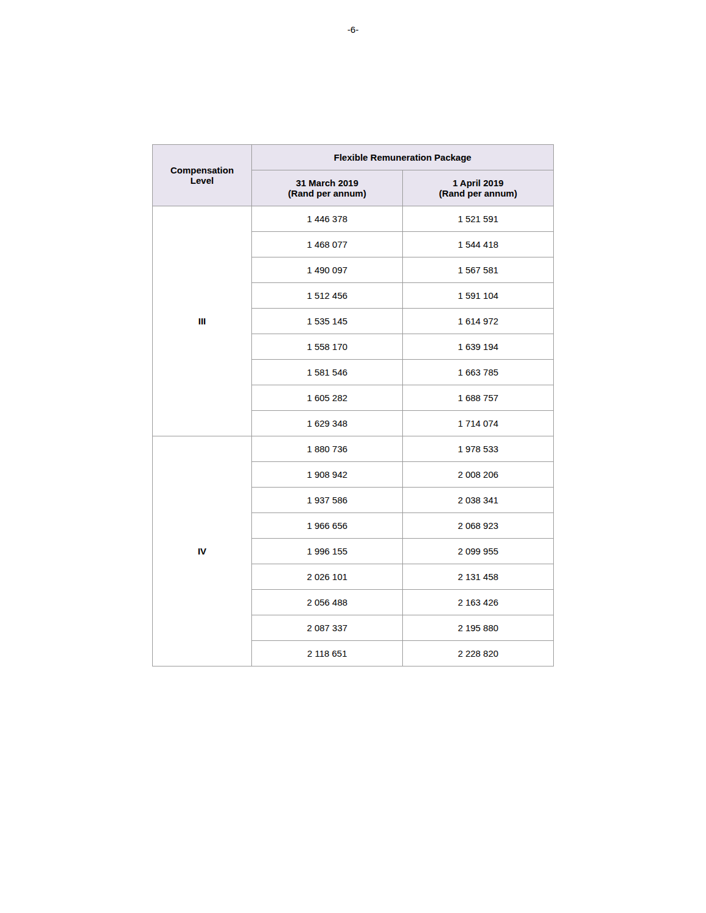-6-
| Compensation Level | Flexible Remuneration Package |
| --- | --- |
| 31 March 2019 (Rand per annum) | 1 April 2019 (Rand per annum) |
| III | 1 446 378 | 1 521 591 |
| 1 468 077 | 1 544 418 |
| 1 490 097 | 1 567 581 |
| 1 512 456 | 1 591 104 |
| 1 535 145 | 1 614 972 |
| 1 558 170 | 1 639 194 |
| 1 581 546 | 1 663 785 |
| 1 605 282 | 1 688 757 |
| 1 629 348 | 1 714 074 |
| IV | 1 880 736 | 1 978 533 |
| 1 908 942 | 2 008 206 |
| 1 937 586 | 2 038 341 |
| 1 966 656 | 2 068 923 |
| 1 996 155 | 2 099 955 |
| 2 026 101 | 2 131 458 |
| 2 056 488 | 2 163 426 |
| 2 087 337 | 2 195 880 |
| 2 118 651 | 2 228 820 |